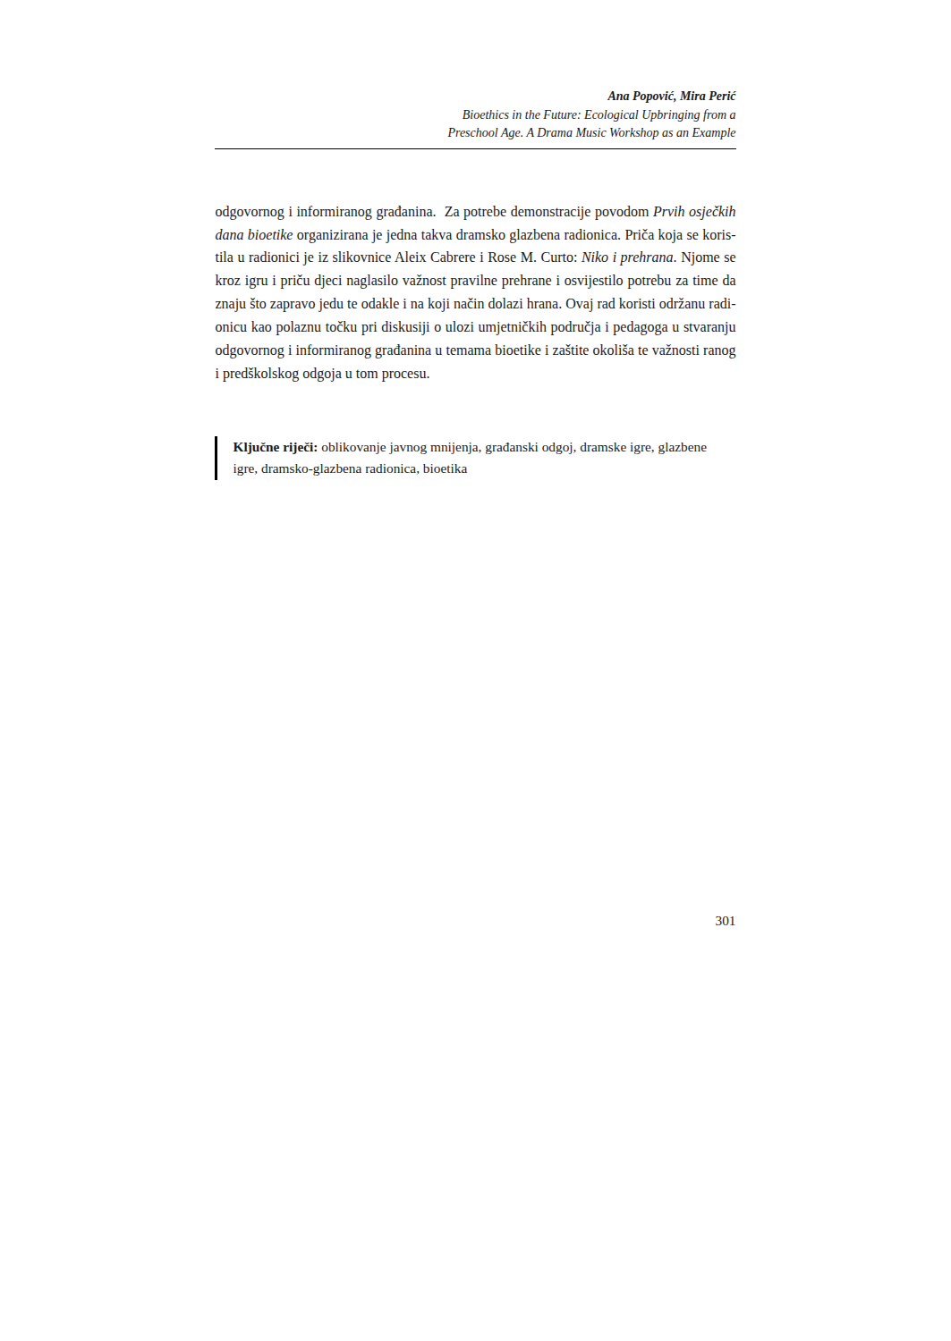Ana Popović, Mira Perić Bioethics in the Future: Ecological Upbringing from a Preschool Age. A Drama Music Workshop as an Example
odgovornog i informiranog građanina. Za potrebe demonstracije povodom Prvih osječkih dana bioetike organizirana je jedna takva dramsko glazbena radionica. Priča koja se koristila u radionici je iz slikovnice Aleix Cabrere i Rose M. Curto: Niko i prehrana. Njome se kroz igru i priču djeci naglasilo važnost pravilne prehrane i osvijestilo potrebu za time da znaju što zapravo jedu te odakle i na koji način dolazi hrana. Ovaj rad koristi održanu radionicu kao polaznu točku pri diskusiji o ulozi umjetničkih područja i pedagoga u stvaranju odgovornog i informiranog građanina u temama bioetike i zaštite okoliša te važnosti ranog i predškolskog odgoja u tom procesu.
Ključne riječi: oblikovanje javnog mnijenja, građanski odgoj, dramske igre, glazbene igre, dramsko-glazbena radionica, bioetika
301